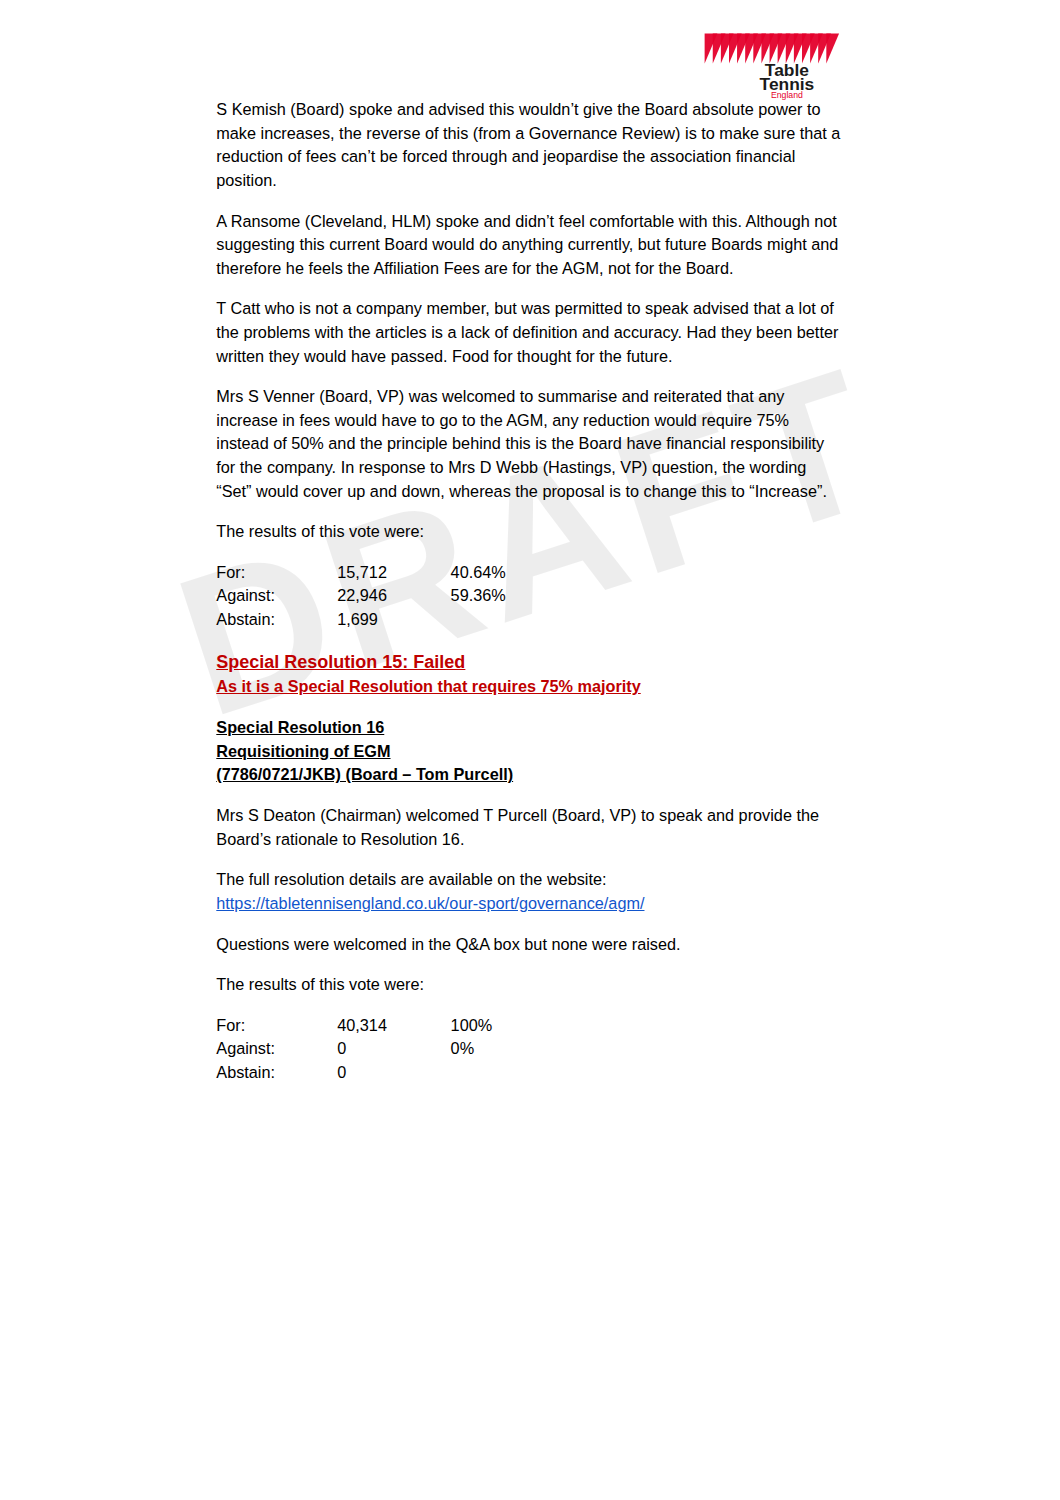DRAFT
Table Tennis England Table Tennis England
S Kemish (Board) spoke and advised this wouldn’t give the Board absolute power to make increases, the reverse of this (from a Governance Review) is to make sure that a reduction of fees can’t be forced through and jeopardise the association financial position.
A Ransome (Cleveland, HLM) spoke and didn’t feel comfortable with this. Although not suggesting this current Board would do anything currently, but future Boards might and therefore he feels the Affiliation Fees are for the AGM, not for the Board.
T Catt who is not a company member, but was permitted to speak advised that a lot of the problems with the articles is a lack of definition and accuracy. Had they been better written they would have passed. Food for thought for the future.
Mrs S Venner (Board, VP) was welcomed to summarise and reiterated that any increase in fees would have to go to the AGM, any reduction would require 75% instead of 50% and the principle behind this is the Board have financial responsibility for the company. In response to Mrs D Webb (Hastings, VP) question, the wording “Set” would cover up and down, whereas the proposal is to change this to “Increase”.
The results of this vote were:
| For: | 15,712 | 40.64% |
| Against: | 22,946 | 59.36% |
| Abstain: | 1,699 | |
Special Resolution 15: Failed
As it is a Special Resolution that requires 75% majority
Special Resolution 16
Requisitioning of EGM
(7786/0721/JKB) (Board – Tom Purcell)
Mrs S Deaton (Chairman) welcomed T Purcell (Board, VP) to speak and provide the Board’s rationale to Resolution 16.
The full resolution details are available on the website:
https://tabletennisengland.co.uk/our-sport/governance/agm/
Questions were welcomed in the Q&A box but none were raised.
The results of this vote were:
| For: | 40,314 | 100% |
| Against: | 0 | 0% |
| Abstain: | 0 | |